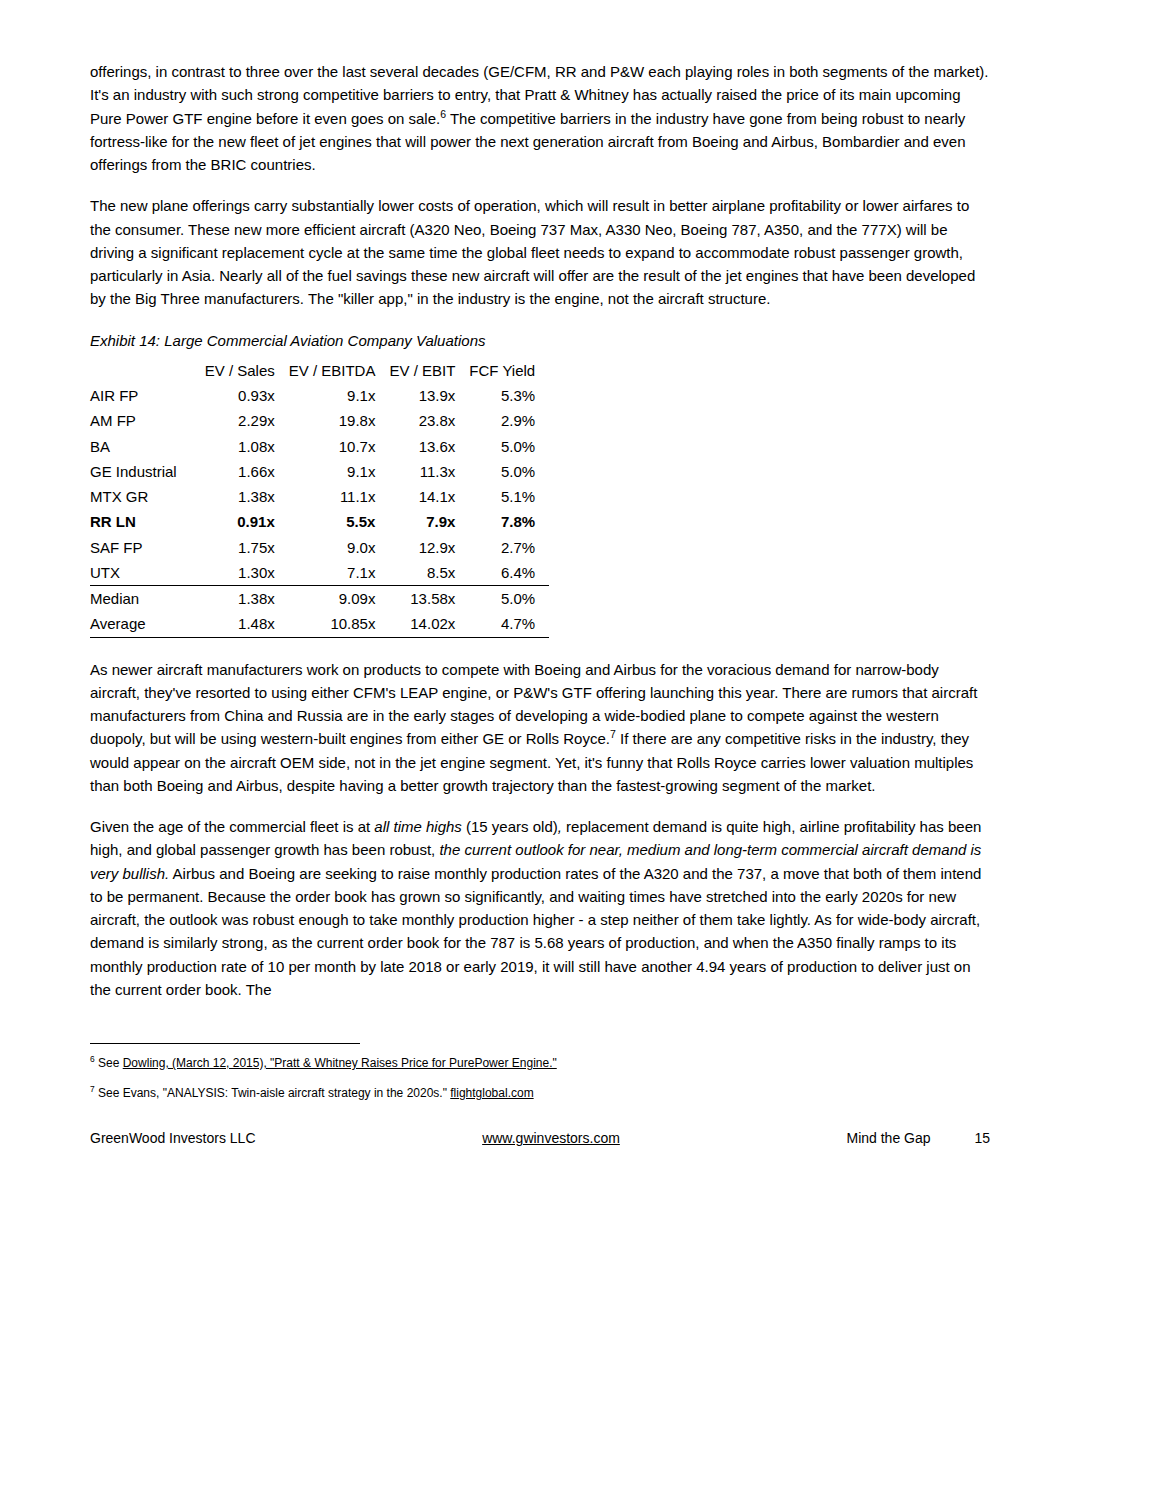offerings, in contrast to three over the last several decades (GE/CFM, RR and P&W each playing roles in both segments of the market). It's an industry with such strong competitive barriers to entry, that Pratt & Whitney has actually raised the price of its main upcoming Pure Power GTF engine before it even goes on sale.6 The competitive barriers in the industry have gone from being robust to nearly fortress-like for the new fleet of jet engines that will power the next generation aircraft from Boeing and Airbus, Bombardier and even offerings from the BRIC countries.
The new plane offerings carry substantially lower costs of operation, which will result in better airplane profitability or lower airfares to the consumer. These new more efficient aircraft (A320 Neo, Boeing 737 Max, A330 Neo, Boeing 787, A350, and the 777X) will be driving a significant replacement cycle at the same time the global fleet needs to expand to accommodate robust passenger growth, particularly in Asia. Nearly all of the fuel savings these new aircraft will offer are the result of the jet engines that have been developed by the Big Three manufacturers. The "killer app," in the industry is the engine, not the aircraft structure.
Exhibit 14: Large Commercial Aviation Company Valuations
| | EV / Sales | EV / EBITDA | EV / EBIT | FCF Yield |
| --- | --- | --- | --- | --- |
| AIR FP | 0.93x | 9.1x | 13.9x | 5.3% |
| AM FP | 2.29x | 19.8x | 23.8x | 2.9% |
| BA | 1.08x | 10.7x | 13.6x | 5.0% |
| GE Industrial | 1.66x | 9.1x | 11.3x | 5.0% |
| MTX GR | 1.38x | 11.1x | 14.1x | 5.1% |
| RR LN | 0.91x | 5.5x | 7.9x | 7.8% |
| SAF FP | 1.75x | 9.0x | 12.9x | 2.7% |
| UTX | 1.30x | 7.1x | 8.5x | 6.4% |
| Median | 1.38x | 9.09x | 13.58x | 5.0% |
| Average | 1.48x | 10.85x | 14.02x | 4.7% |
As newer aircraft manufacturers work on products to compete with Boeing and Airbus for the voracious demand for narrow-body aircraft, they've resorted to using either CFM's LEAP engine, or P&W's GTF offering launching this year. There are rumors that aircraft manufacturers from China and Russia are in the early stages of developing a wide-bodied plane to compete against the western duopoly, but will be using western-built engines from either GE or Rolls Royce.7 If there are any competitive risks in the industry, they would appear on the aircraft OEM side, not in the jet engine segment. Yet, it's funny that Rolls Royce carries lower valuation multiples than both Boeing and Airbus, despite having a better growth trajectory than the fastest-growing segment of the market.
Given the age of the commercial fleet is at all time highs (15 years old), replacement demand is quite high, airline profitability has been high, and global passenger growth has been robust, the current outlook for near, medium and long-term commercial aircraft demand is very bullish. Airbus and Boeing are seeking to raise monthly production rates of the A320 and the 737, a move that both of them intend to be permanent. Because the order book has grown so significantly, and waiting times have stretched into the early 2020s for new aircraft, the outlook was robust enough to take monthly production higher - a step neither of them take lightly. As for wide-body aircraft, demand is similarly strong, as the current order book for the 787 is 5.68 years of production, and when the A350 finally ramps to its monthly production rate of 10 per month by late 2018 or early 2019, it will still have another 4.94 years of production to deliver just on the current order book. The
6 See Dowling, (March 12, 2015), "Pratt & Whitney Raises Price for PurePower Engine."
7 See Evans, "ANALYSIS: Twin-aisle aircraft strategy in the 2020s." flightglobal.com
GreenWood Investors LLC
www.gwinvestors.com
Mind the Gap 15